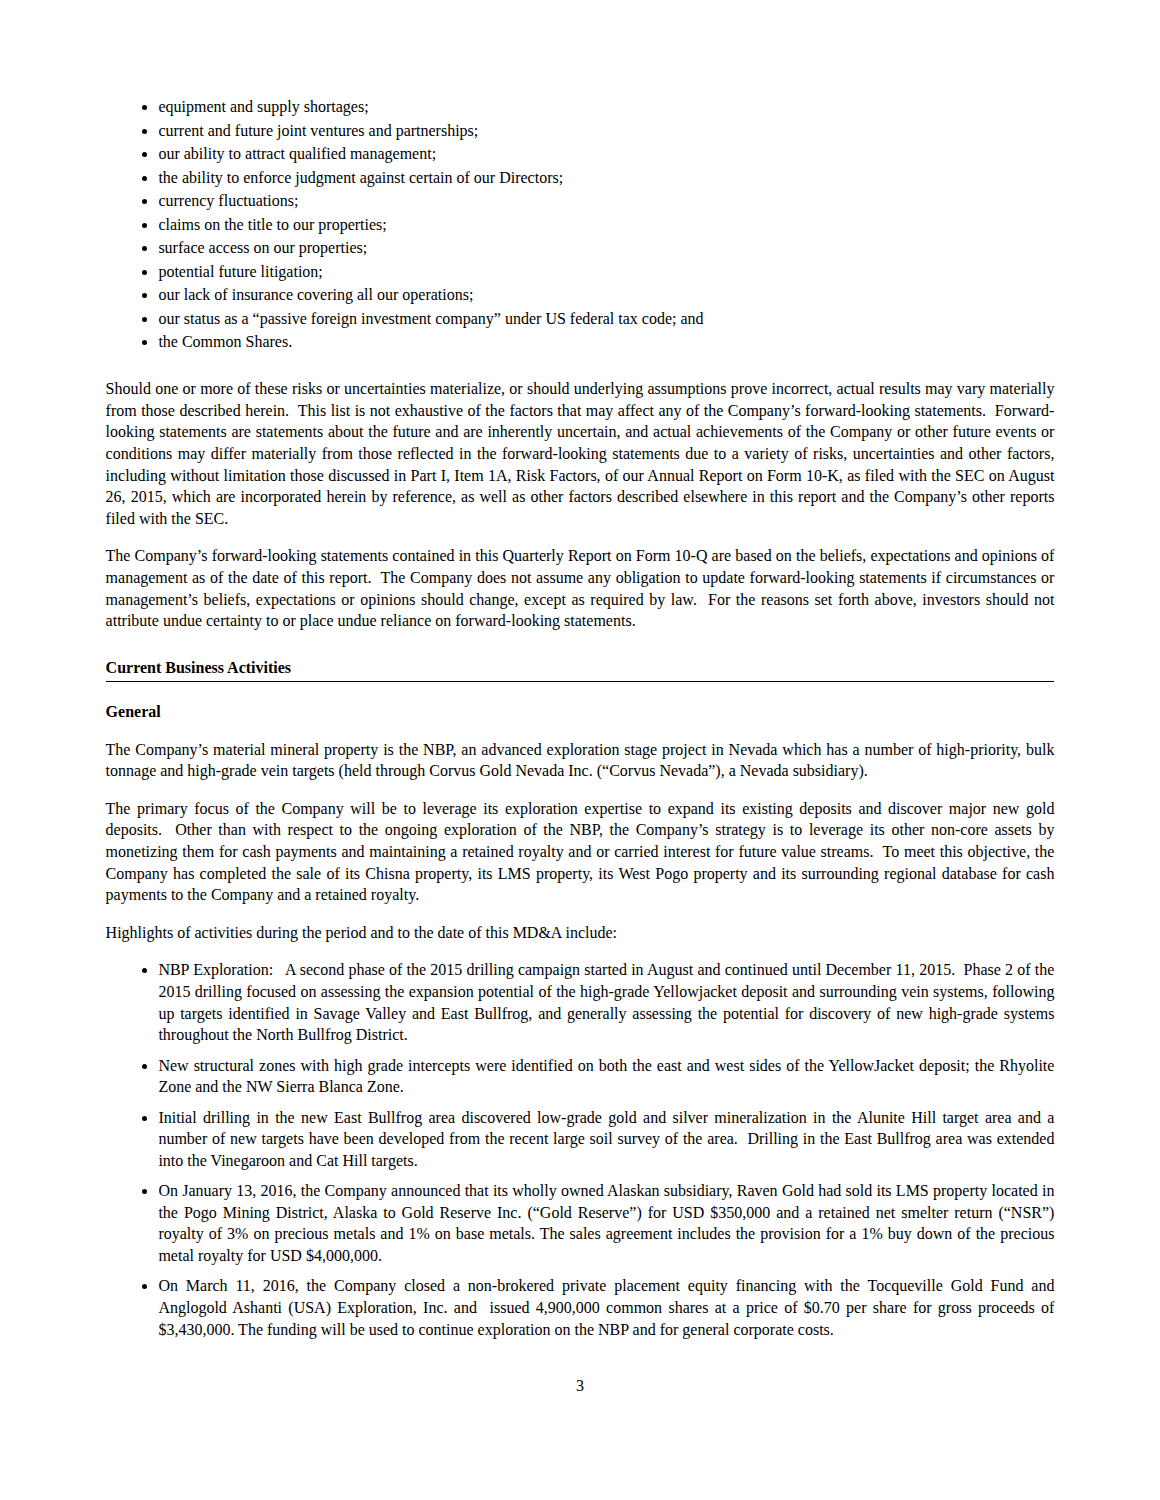equipment and supply shortages;
current and future joint ventures and partnerships;
our ability to attract qualified management;
the ability to enforce judgment against certain of our Directors;
currency fluctuations;
claims on the title to our properties;
surface access on our properties;
potential future litigation;
our lack of insurance covering all our operations;
our status as a “passive foreign investment company” under US federal tax code; and
the Common Shares.
Should one or more of these risks or uncertainties materialize, or should underlying assumptions prove incorrect, actual results may vary materially from those described herein. This list is not exhaustive of the factors that may affect any of the Company’s forward-looking statements. Forward-looking statements are statements about the future and are inherently uncertain, and actual achievements of the Company or other future events or conditions may differ materially from those reflected in the forward-looking statements due to a variety of risks, uncertainties and other factors, including without limitation those discussed in Part I, Item 1A, Risk Factors, of our Annual Report on Form 10-K, as filed with the SEC on August 26, 2015, which are incorporated herein by reference, as well as other factors described elsewhere in this report and the Company’s other reports filed with the SEC.
The Company’s forward-looking statements contained in this Quarterly Report on Form 10-Q are based on the beliefs, expectations and opinions of management as of the date of this report. The Company does not assume any obligation to update forward-looking statements if circumstances or management’s beliefs, expectations or opinions should change, except as required by law. For the reasons set forth above, investors should not attribute undue certainty to or place undue reliance on forward-looking statements.
Current Business Activities
General
The Company’s material mineral property is the NBP, an advanced exploration stage project in Nevada which has a number of high-priority, bulk tonnage and high-grade vein targets (held through Corvus Gold Nevada Inc. (“Corvus Nevada”), a Nevada subsidiary).
The primary focus of the Company will be to leverage its exploration expertise to expand its existing deposits and discover major new gold deposits. Other than with respect to the ongoing exploration of the NBP, the Company’s strategy is to leverage its other non-core assets by monetizing them for cash payments and maintaining a retained royalty and or carried interest for future value streams. To meet this objective, the Company has completed the sale of its Chisna property, its LMS property, its West Pogo property and its surrounding regional database for cash payments to the Company and a retained royalty.
Highlights of activities during the period and to the date of this MD&A include:
NBP Exploration: A second phase of the 2015 drilling campaign started in August and continued until December 11, 2015. Phase 2 of the 2015 drilling focused on assessing the expansion potential of the high-grade Yellowjacket deposit and surrounding vein systems, following up targets identified in Savage Valley and East Bullfrog, and generally assessing the potential for discovery of new high-grade systems throughout the North Bullfrog District.
New structural zones with high grade intercepts were identified on both the east and west sides of the YellowJacket deposit; the Rhyolite Zone and the NW Sierra Blanca Zone.
Initial drilling in the new East Bullfrog area discovered low-grade gold and silver mineralization in the Alunite Hill target area and a number of new targets have been developed from the recent large soil survey of the area. Drilling in the East Bullfrog area was extended into the Vinegaroon and Cat Hill targets.
On January 13, 2016, the Company announced that its wholly owned Alaskan subsidiary, Raven Gold had sold its LMS property located in the Pogo Mining District, Alaska to Gold Reserve Inc. (“Gold Reserve”) for USD $350,000 and a retained net smelter return (“NSR”) royalty of 3% on precious metals and 1% on base metals. The sales agreement includes the provision for a 1% buy down of the precious metal royalty for USD $4,000,000.
On March 11, 2016, the Company closed a non-brokered private placement equity financing with the Tocqueville Gold Fund and Anglogold Ashanti (USA) Exploration, Inc. and issued 4,900,000 common shares at a price of $0.70 per share for gross proceeds of $3,430,000. The funding will be used to continue exploration on the NBP and for general corporate costs.
3